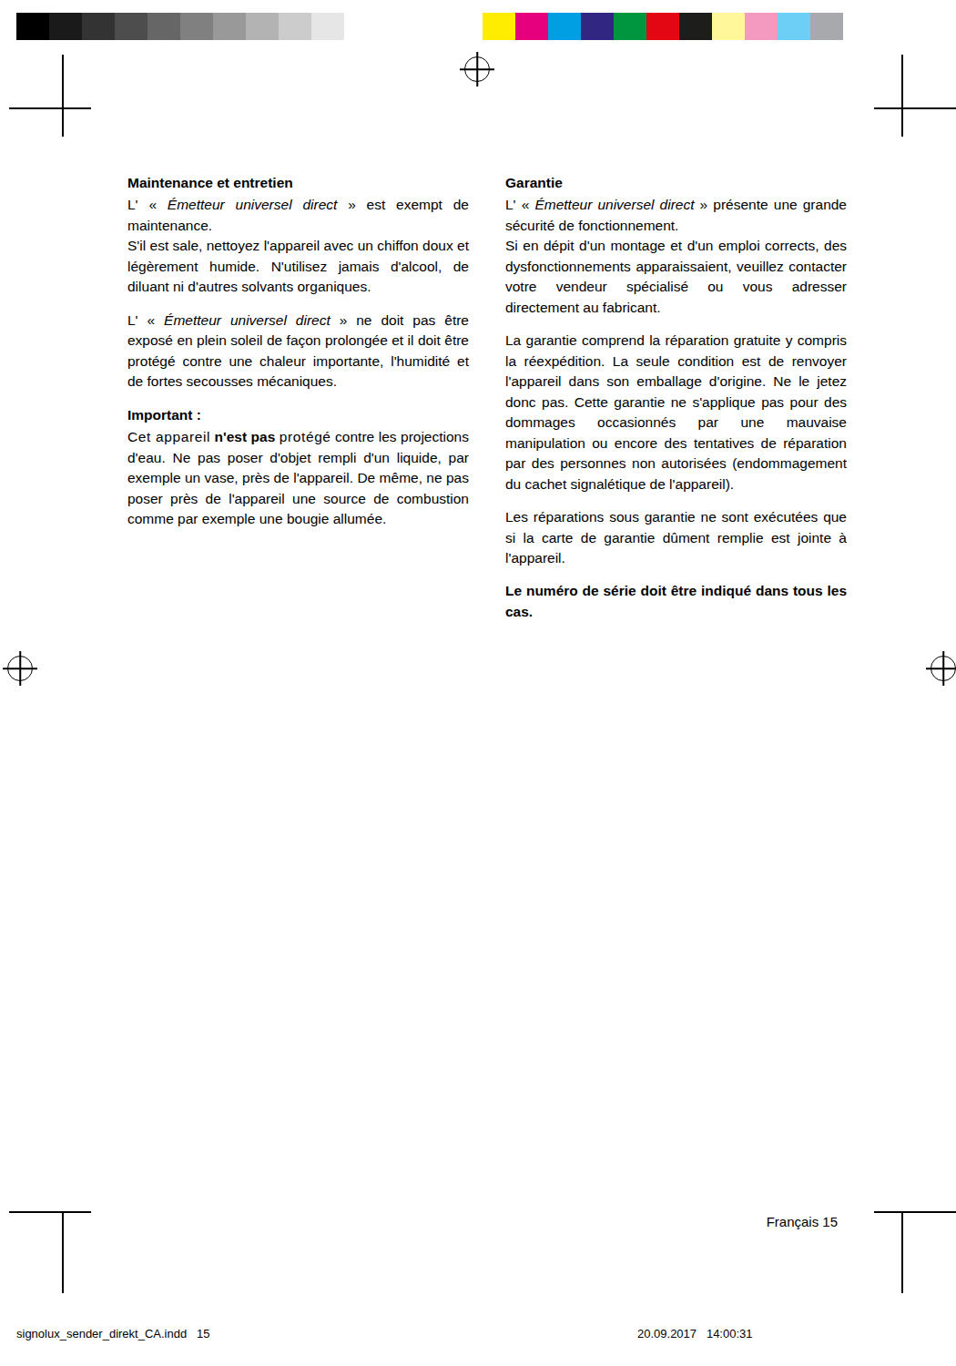Maintenance et entretien
L' « Émetteur universel direct » est exempt de maintenance.
S'il est sale, nettoyez l'appareil avec un chiffon doux et légèrement humide. N'utilisez jamais d'alcool, de diluant ni d'autres solvants organiques.
L' « Émetteur universel direct » ne doit pas être exposé en plein soleil de façon prolongée et il doit être protégé contre une chaleur importante, l'humidité et de fortes secousses mécaniques.
Important :
Cet appareil n'est pas protégé contre les projections d'eau. Ne pas poser d'objet rempli d'un liquide, par exemple un vase, près de l'appareil. De même, ne pas poser près de l'appareil une source de combustion comme par exemple une bougie allumée.
Garantie
L' « Émetteur universel direct » présente une grande sécurité de fonctionnement.
Si en dépit d'un montage et d'un emploi corrects, des dysfonctionnements apparaissaient, veuillez contacter votre vendeur spécialisé ou vous adresser directement au fabricant.
La garantie comprend la réparation gratuite y compris la réexpédition. La seule condition est de renvoyer l'appareil dans son emballage d'origine. Ne le jetez donc pas. Cette garantie ne s'applique pas pour des dommages occasionnés par une mauvaise manipulation ou encore des tentatives de réparation par des personnes non autorisées (endommagement du cachet signalétique de l'appareil).
Les réparations sous garantie ne sont exécutées que si la carte de garantie dûment remplie est jointe à l'appareil.
Le numéro de série doit être indiqué dans tous les cas.
Français 15
signolux_sender_direkt_CA.indd 15
20.09.2017 14:00:31